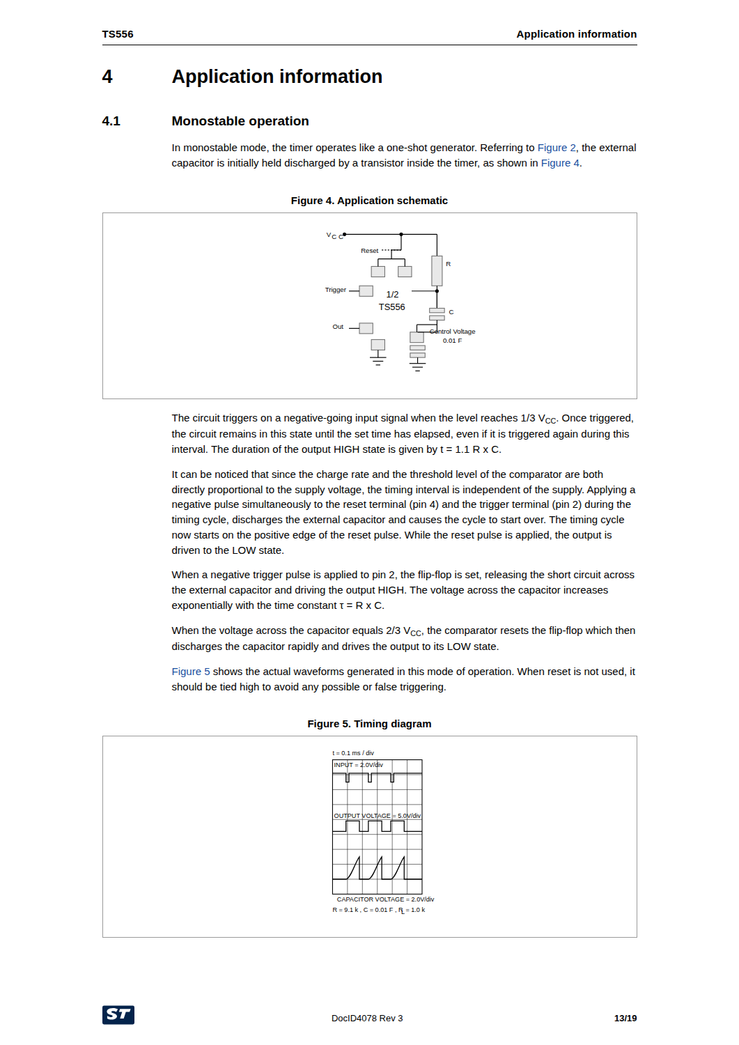TS556
Application information
4 Application information
4.1 Monostable operation
In monostable mode, the timer operates like a one-shot generator. Referring to Figure 2, the external capacitor is initially held discharged by a transistor inside the timer, as shown in Figure 4.
Figure 4. Application schematic
V C C Reset R Trigger 1/2 TS556 C Out Control Voltage 0.01 F
The circuit triggers on a negative-going input signal when the level reaches 1/3 VCC. Once triggered, the circuit remains in this state until the set time has elapsed, even if it is triggered again during this interval. The duration of the output HIGH state is given by t = 1.1 R x C.
It can be noticed that since the charge rate and the threshold level of the comparator are both directly proportional to the supply voltage, the timing interval is independent of the supply. Applying a negative pulse simultaneously to the reset terminal (pin 4) and the trigger terminal (pin 2) during the timing cycle, discharges the external capacitor and causes the cycle to start over. The timing cycle now starts on the positive edge of the reset pulse. While the reset pulse is applied, the output is driven to the LOW state.
When a negative trigger pulse is applied to pin 2, the flip-flop is set, releasing the short circuit across the external capacitor and driving the output HIGH. The voltage across the capacitor increases exponentially with the time constant τ = R x C.
When the voltage across the capacitor equals 2/3 VCC, the comparator resets the flip-flop which then discharges the capacitor rapidly and drives the output to its LOW state.
Figure 5 shows the actual waveforms generated in this mode of operation. When reset is not used, it should be tied high to avoid any possible or false triggering.
Figure 5. Timing diagram
t = 0.1 ms / div INPUT = 2.0V/div OUTPUT VOLTAGE = 5.0V/div CAPACITOR VOLTAGE = 2.0V/div R = 9.1 k , C = 0.01 F , R L = 1.0 k
DocID4078 Rev 3
13/19